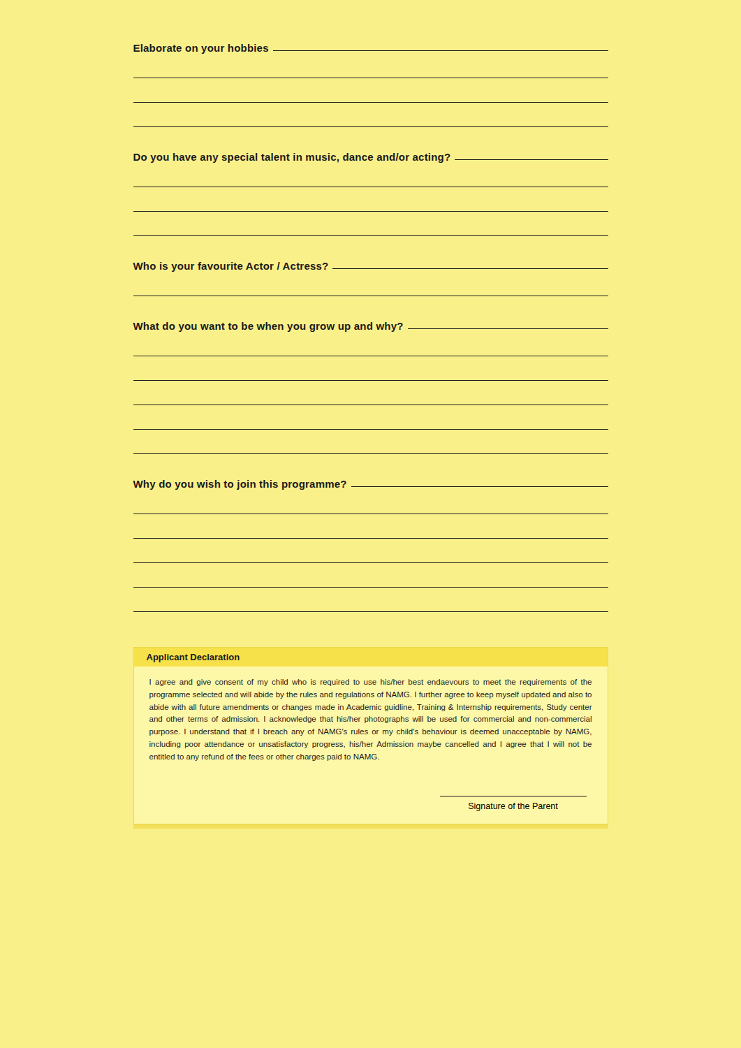Elaborate on your hobbies
Do you have any special talent in music, dance and/or acting?
Who is your favourite Actor / Actress?
What do you want to be when you grow up and why?
Why do you wish to join this programme?
Applicant Declaration
I agree and give consent of my child who is required to use his/her best endaevours to meet the requirements of the programme selected and will abide by the rules and regulations of NAMG. I further agree to keep myself updated and also to abide with all future amendments or changes made in Academic guidline, Training & Internship requirements, Study center and other terms of admission. I acknowledge that his/her photographs will be used for commercial and non-commercial purpose. I understand that if I breach any of NAMG's rules or my child's behaviour is deemed unacceptable by NAMG, including poor attendance or unsatisfactory progress, his/her Admission maybe cancelled and I agree that I will not be entitled to any refund of the fees or other charges paid to NAMG.
Signature of the Parent